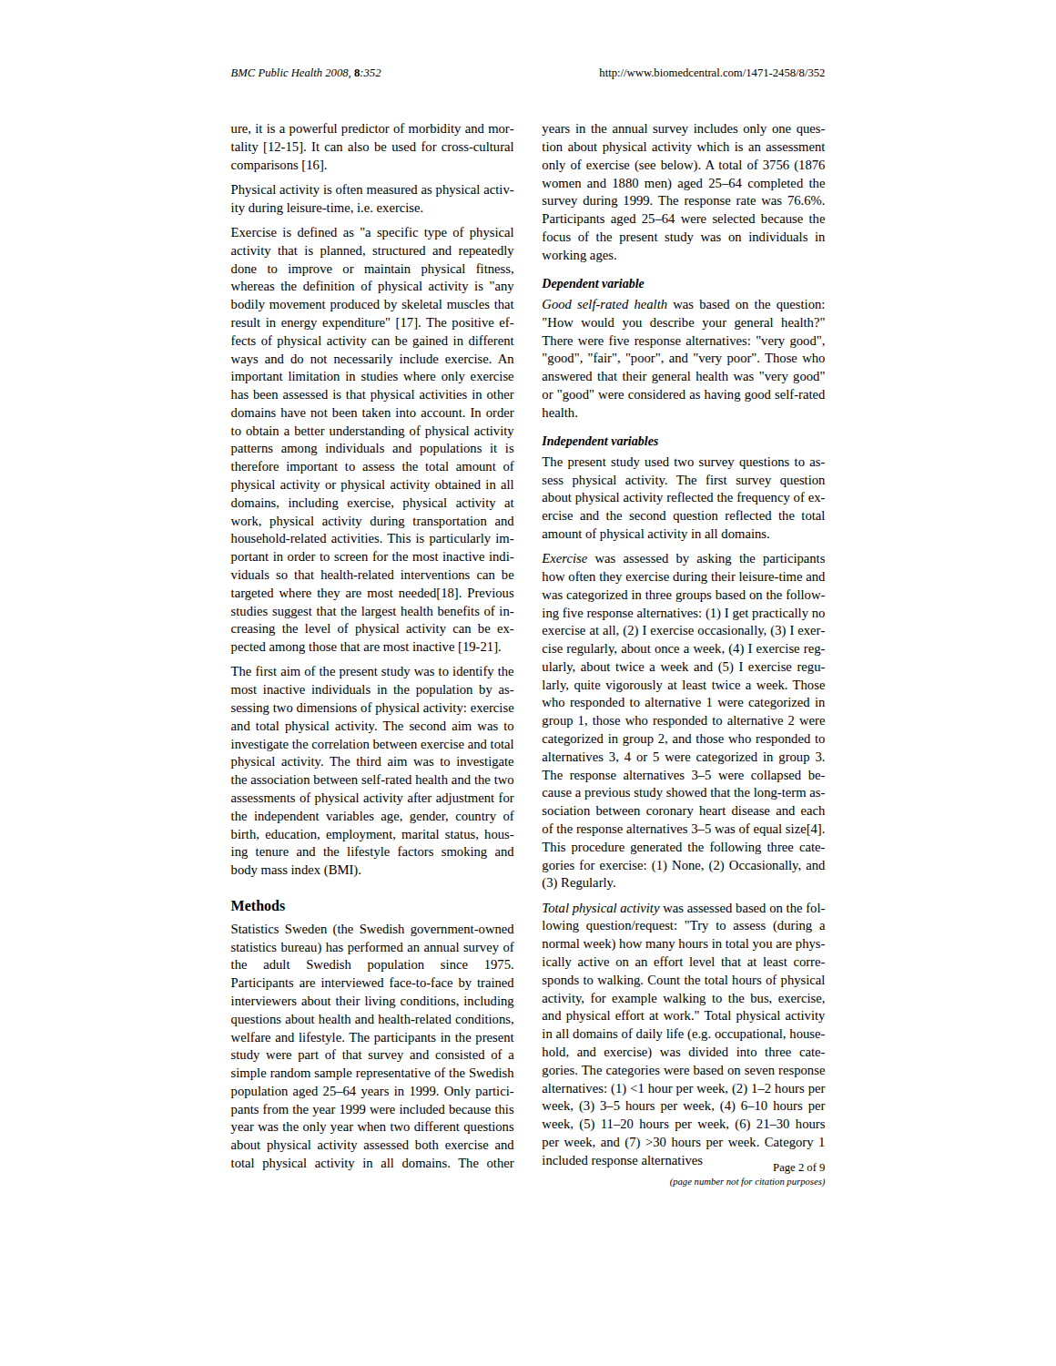BMC Public Health 2008, 8:352
http://www.biomedcentral.com/1471-2458/8/352
ure, it is a powerful predictor of morbidity and mortality [12-15]. It can also be used for cross-cultural comparisons [16].
Physical activity is often measured as physical activity during leisure-time, i.e. exercise.
Exercise is defined as "a specific type of physical activity that is planned, structured and repeatedly done to improve or maintain physical fitness, whereas the definition of physical activity is "any bodily movement produced by skeletal muscles that result in energy expenditure" [17]. The positive effects of physical activity can be gained in different ways and do not necessarily include exercise. An important limitation in studies where only exercise has been assessed is that physical activities in other domains have not been taken into account. In order to obtain a better understanding of physical activity patterns among individuals and populations it is therefore important to assess the total amount of physical activity or physical activity obtained in all domains, including exercise, physical activity at work, physical activity during transportation and household-related activities. This is particularly important in order to screen for the most inactive individuals so that health-related interventions can be targeted where they are most needed[18]. Previous studies suggest that the largest health benefits of increasing the level of physical activity can be expected among those that are most inactive [19-21].
The first aim of the present study was to identify the most inactive individuals in the population by assessing two dimensions of physical activity: exercise and total physical activity. The second aim was to investigate the correlation between exercise and total physical activity. The third aim was to investigate the association between self-rated health and the two assessments of physical activity after adjustment for the independent variables age, gender, country of birth, education, employment, marital status, housing tenure and the lifestyle factors smoking and body mass index (BMI).
Methods
Statistics Sweden (the Swedish government-owned statistics bureau) has performed an annual survey of the adult Swedish population since 1975. Participants are interviewed face-to-face by trained interviewers about their living conditions, including questions about health and health-related conditions, welfare and lifestyle. The participants in the present study were part of that survey and consisted of a simple random sample representative of the Swedish population aged 25–64 years in 1999. Only participants from the year 1999 were included because this year was the only year when two different questions about physical activity assessed both exercise and total physical activity in all domains. The other years in the annual survey includes only one question about physical activity which is an assessment only of exercise (see below). A total of 3756 (1876 women and 1880 men) aged 25–64 completed the survey during 1999. The response rate was 76.6%. Participants aged 25–64 were selected because the focus of the present study was on individuals in working ages.
Dependent variable
Good self-rated health was based on the question: "How would you describe your general health?" There were five response alternatives: "very good", "good", "fair", "poor", and "very poor". Those who answered that their general health was "very good" or "good" were considered as having good self-rated health.
Independent variables
The present study used two survey questions to assess physical activity. The first survey question about physical activity reflected the frequency of exercise and the second question reflected the total amount of physical activity in all domains.
Exercise was assessed by asking the participants how often they exercise during their leisure-time and was categorized in three groups based on the following five response alternatives: (1) I get practically no exercise at all, (2) I exercise occasionally, (3) I exercise regularly, about once a week, (4) I exercise regularly, about twice a week and (5) I exercise regularly, quite vigorously at least twice a week. Those who responded to alternative 1 were categorized in group 1, those who responded to alternative 2 were categorized in group 2, and those who responded to alternatives 3, 4 or 5 were categorized in group 3. The response alternatives 3–5 were collapsed because a previous study showed that the long-term association between coronary heart disease and each of the response alternatives 3–5 was of equal size[4]. This procedure generated the following three categories for exercise: (1) None, (2) Occasionally, and (3) Regularly.
Total physical activity was assessed based on the following question/request: "Try to assess (during a normal week) how many hours in total you are physically active on an effort level that at least corresponds to walking. Count the total hours of physical activity, for example walking to the bus, exercise, and physical effort at work." Total physical activity in all domains of daily life (e.g. occupational, household, and exercise) was divided into three categories. The categories were based on seven response alternatives: (1) <1 hour per week, (2) 1–2 hours per week, (3) 3–5 hours per week, (4) 6–10 hours per week, (5) 11–20 hours per week, (6) 21–30 hours per week, and (7) >30 hours per week. Category 1 included response alternatives
Page 2 of 9
(page number not for citation purposes)